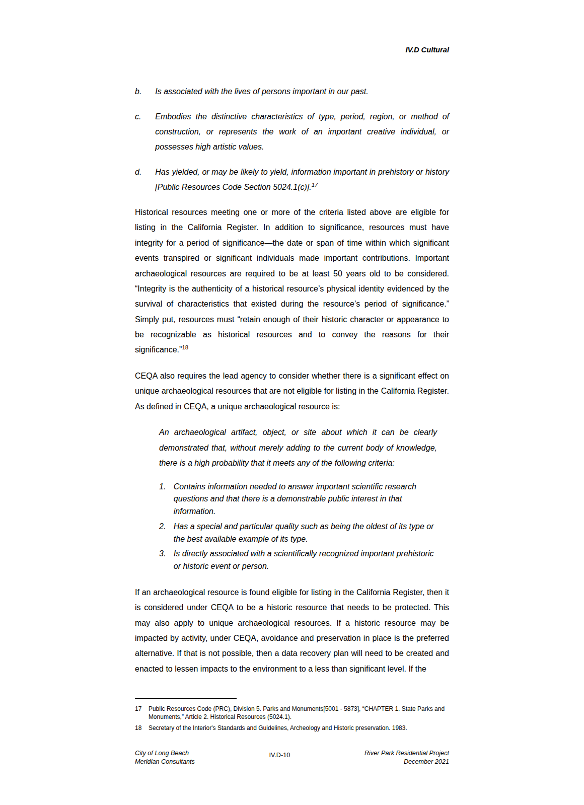IV.D Cultural
b.
Is associated with the lives of persons important in our past.
c.
Embodies the distinctive characteristics of type, period, region, or method of construction, or represents the work of an important creative individual, or possesses high artistic values.
d.
Has yielded, or may be likely to yield, information important in prehistory or history [Public Resources Code Section 5024.1(c)].17
Historical resources meeting one or more of the criteria listed above are eligible for listing in the California Register. In addition to significance, resources must have integrity for a period of significance—the date or span of time within which significant events transpired or significant individuals made important contributions. Important archaeological resources are required to be at least 50 years old to be considered. “Integrity is the authenticity of a historical resource’s physical identity evidenced by the survival of characteristics that existed during the resource’s period of significance.” Simply put, resources must “retain enough of their historic character or appearance to be recognizable as historical resources and to convey the reasons for their significance.”18
CEQA also requires the lead agency to consider whether there is a significant effect on unique archaeological resources that are not eligible for listing in the California Register. As defined in CEQA, a unique archaeological resource is:
An archaeological artifact, object, or site about which it can be clearly demonstrated that, without merely adding to the current body of knowledge, there is a high probability that it meets any of the following criteria:
1.
Contains information needed to answer important scientific research questions and that there is a demonstrable public interest in that information.
2.
Has a special and particular quality such as being the oldest of its type or the best available example of its type.
3.
Is directly associated with a scientifically recognized important prehistoric or historic event or person.
If an archaeological resource is found eligible for listing in the California Register, then it is considered under CEQA to be a historic resource that needs to be protected. This may also apply to unique archaeological resources. If a historic resource may be impacted by activity, under CEQA, avoidance and preservation in place is the preferred alternative. If that is not possible, then a data recovery plan will need to be created and enacted to lessen impacts to the environment to a less than significant level. If the
17
Public Resources Code (PRC), Division 5. Parks and Monuments[5001 - 5873], “CHAPTER 1. State Parks and Monuments,” Article 2. Historical Resources (5024.1).
18
Secretary of the Interior's Standards and Guidelines, Archeology and Historic preservation. 1983.
City of Long Beach
Meridian Consultants
IV.D-10
River Park Residential Project
December 2021